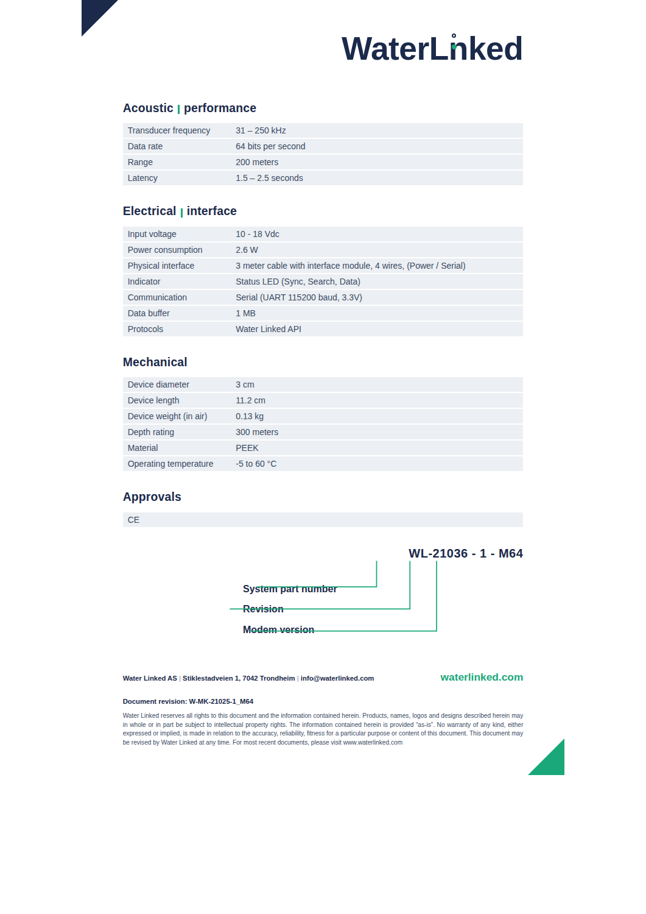WaterL nked
Acoustic performance
| Transducer frequency | 31 – 250 kHz |
| Data rate | 64 bits per second |
| Range | 200 meters |
| Latency | 1.5 – 2.5 seconds |
Electrical interface
| Input voltage | 10 - 18 Vdc |
| Power consumption | 2.6 W |
| Physical interface | 3 meter cable with interface module, 4 wires, (Power / Serial) |
| Indicator | Status LED (Sync, Search, Data) |
| Communication | Serial (UART 115200 baud, 3.3V) |
| Data buffer | 1 MB |
| Protocols | Water Linked API |
Mechanical
| Device diameter | 3 cm |
| Device length | 11.2 cm |
| Device weight (in air) | 0.13 kg |
| Depth rating | 300 meters |
| Material | PEEK |
| Operating temperature | -5 to 60 °C |
Approvals
| CE |
WL-21036 - 1 - M64
System part number
Revision
Modem version
Water Linked AS | Stiklestadveien 1, 7042 Trondheim | info@waterlinked.com
waterlinked.com
Document revision: W-MK-21025-1_M64
Water Linked reserves all rights to this document and the information contained herein. Products, names, logos and designs described herein may in whole or in part be subject to intellectual property rights. The information contained herein is provided “as-is”. No warranty of any kind, either expressed or implied, is made in relation to the accuracy, reliability, fitness for a particular purpose or content of this document. This document may be revised by Water Linked at any time. For most recent documents, please visit www.waterlinked.com